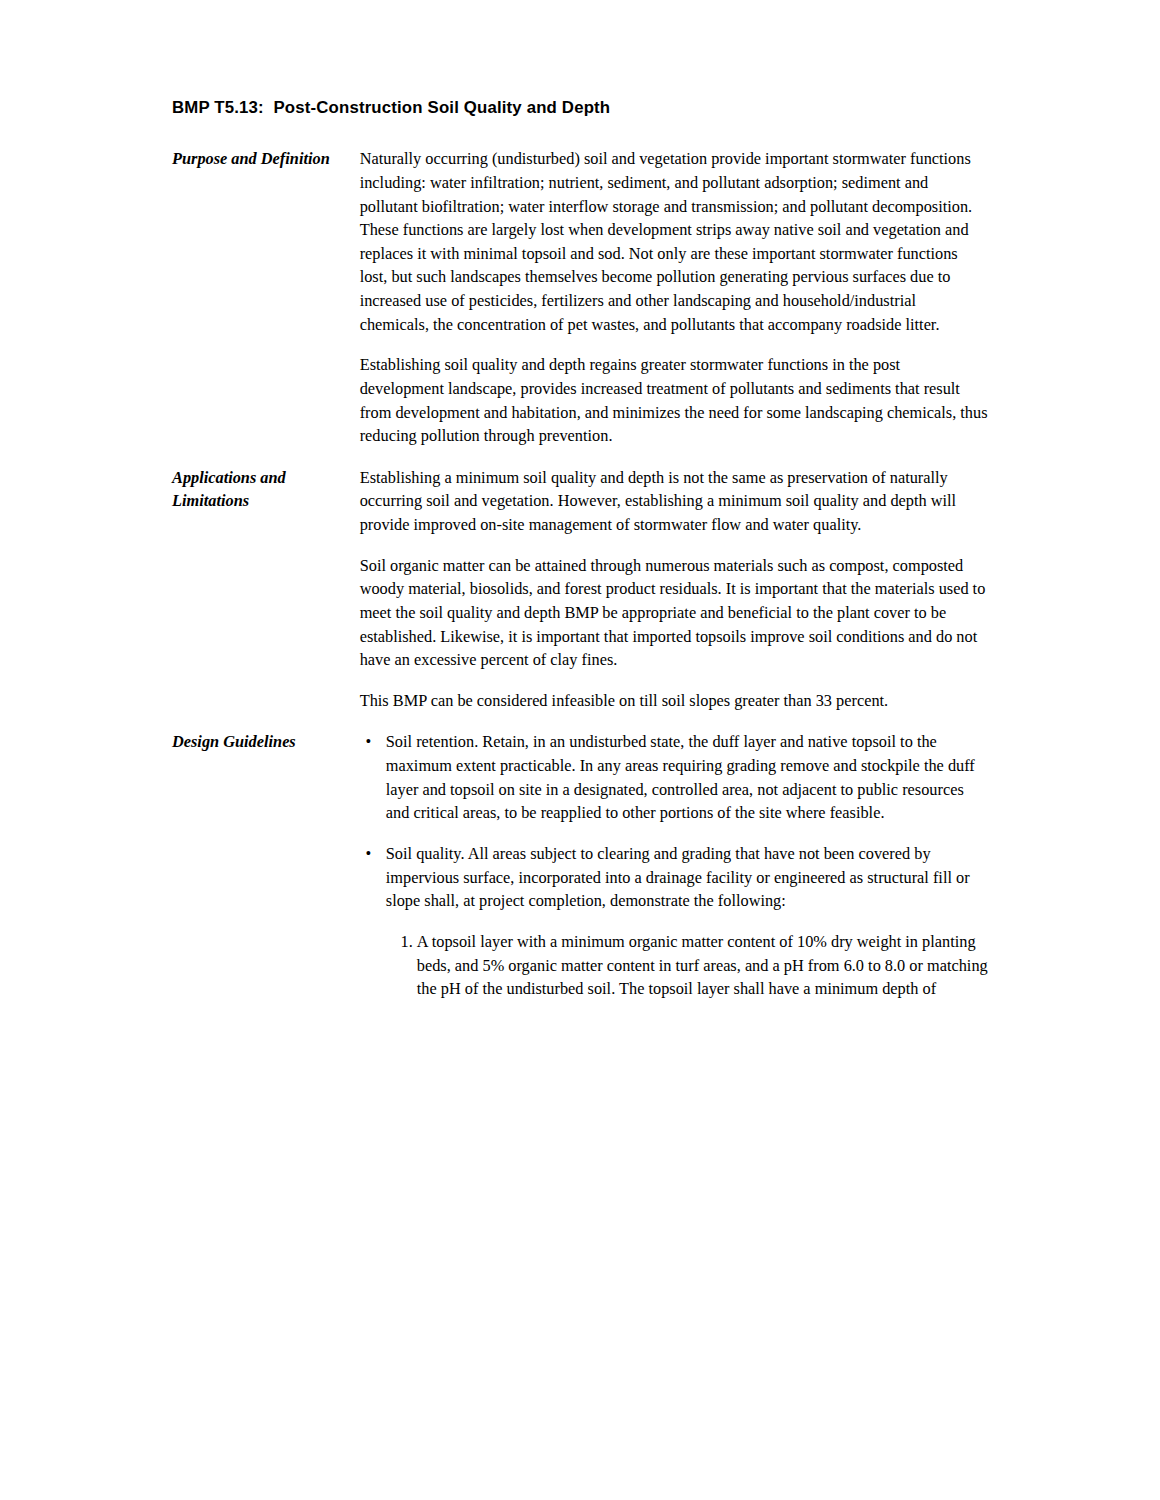BMP T5.13: Post-Construction Soil Quality and Depth
Purpose and Definition
Naturally occurring (undisturbed) soil and vegetation provide important stormwater functions including: water infiltration; nutrient, sediment, and pollutant adsorption; sediment and pollutant biofiltration; water interflow storage and transmission; and pollutant decomposition. These functions are largely lost when development strips away native soil and vegetation and replaces it with minimal topsoil and sod. Not only are these important stormwater functions lost, but such landscapes themselves become pollution generating pervious surfaces due to increased use of pesticides, fertilizers and other landscaping and household/industrial chemicals, the concentration of pet wastes, and pollutants that accompany roadside litter.
Establishing soil quality and depth regains greater stormwater functions in the post development landscape, provides increased treatment of pollutants and sediments that result from development and habitation, and minimizes the need for some landscaping chemicals, thus reducing pollution through prevention.
Applications and Limitations
Establishing a minimum soil quality and depth is not the same as preservation of naturally occurring soil and vegetation. However, establishing a minimum soil quality and depth will provide improved on-site management of stormwater flow and water quality.
Soil organic matter can be attained through numerous materials such as compost, composted woody material, biosolids, and forest product residuals. It is important that the materials used to meet the soil quality and depth BMP be appropriate and beneficial to the plant cover to be established. Likewise, it is important that imported topsoils improve soil conditions and do not have an excessive percent of clay fines.
This BMP can be considered infeasible on till soil slopes greater than 33 percent.
Design Guidelines
Soil retention. Retain, in an undisturbed state, the duff layer and native topsoil to the maximum extent practicable. In any areas requiring grading remove and stockpile the duff layer and topsoil on site in a designated, controlled area, not adjacent to public resources and critical areas, to be reapplied to other portions of the site where feasible.
Soil quality. All areas subject to clearing and grading that have not been covered by impervious surface, incorporated into a drainage facility or engineered as structural fill or slope shall, at project completion, demonstrate the following:
A topsoil layer with a minimum organic matter content of 10% dry weight in planting beds, and 5% organic matter content in turf areas, and a pH from 6.0 to 8.0 or matching the pH of the undisturbed soil. The topsoil layer shall have a minimum depth of